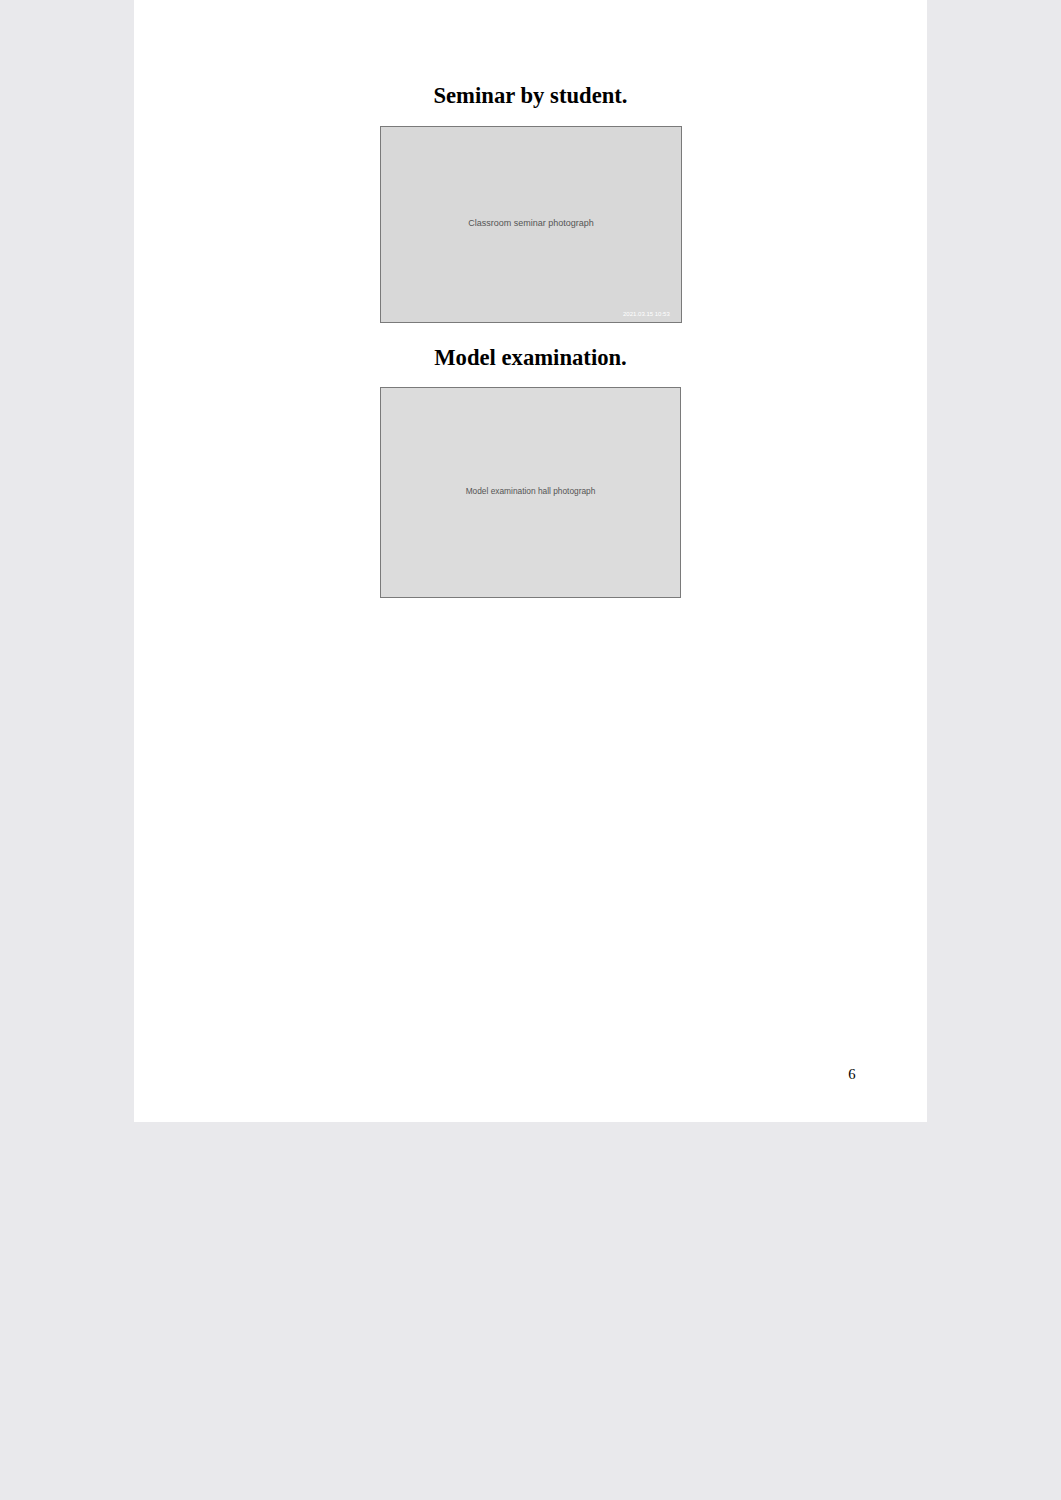Seminar by student.
Model examination.
6